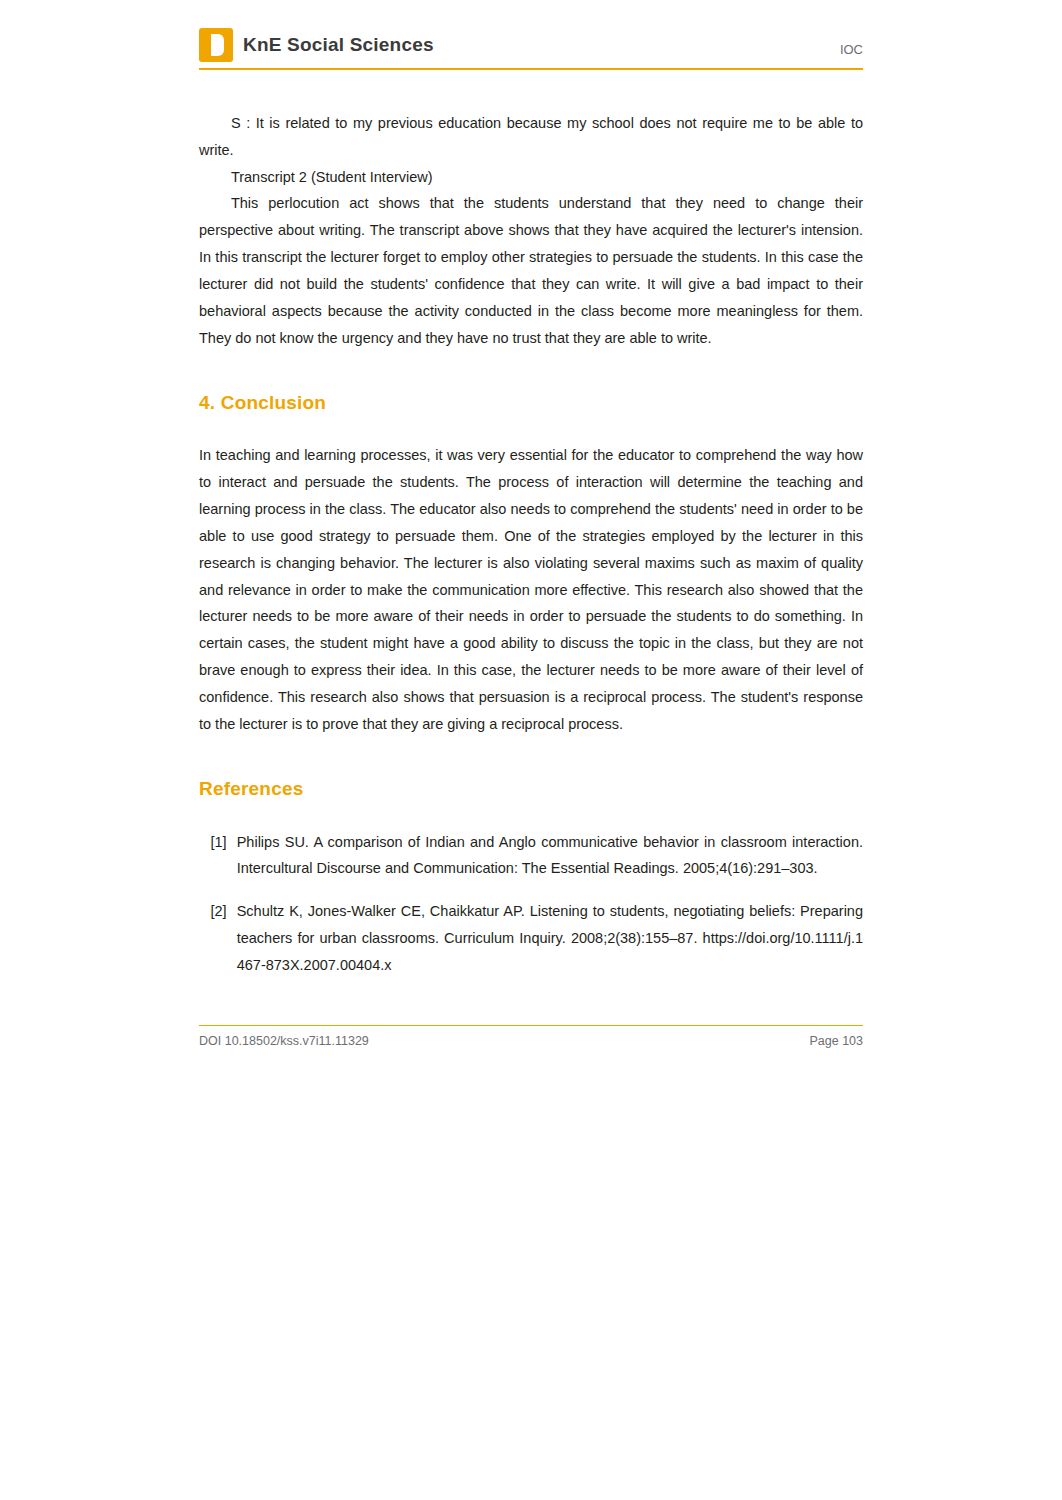KnE Social Sciences
IOC
S : It is related to my previous education because my school does not require me to be able to write.
Transcript 2 (Student Interview)
This perlocution act shows that the students understand that they need to change their perspective about writing. The transcript above shows that they have acquired the lecturer's intension. In this transcript the lecturer forget to employ other strategies to persuade the students. In this case the lecturer did not build the students' confidence that they can write. It will give a bad impact to their behavioral aspects because the activity conducted in the class become more meaningless for them. They do not know the urgency and they have no trust that they are able to write.
4. Conclusion
In teaching and learning processes, it was very essential for the educator to comprehend the way how to interact and persuade the students. The process of interaction will determine the teaching and learning process in the class. The educator also needs to comprehend the students' need in order to be able to use good strategy to persuade them. One of the strategies employed by the lecturer in this research is changing behavior. The lecturer is also violating several maxims such as maxim of quality and relevance in order to make the communication more effective. This research also showed that the lecturer needs to be more aware of their needs in order to persuade the students to do something. In certain cases, the student might have a good ability to discuss the topic in the class, but they are not brave enough to express their idea. In this case, the lecturer needs to be more aware of their level of confidence. This research also shows that persuasion is a reciprocal process. The student's response to the lecturer is to prove that they are giving a reciprocal process.
References
[1] Philips SU. A comparison of Indian and Anglo communicative behavior in classroom interaction. Intercultural Discourse and Communication: The Essential Readings. 2005;4(16):291–303.
[2] Schultz K, Jones-Walker CE, Chaikkatur AP. Listening to students, negotiating beliefs: Preparing teachers for urban classrooms. Curriculum Inquiry. 2008;2(38):155–87. https://doi.org/10.1111/j.1467-873X.2007.00404.x
DOI 10.18502/kss.v7i11.11329
Page 103